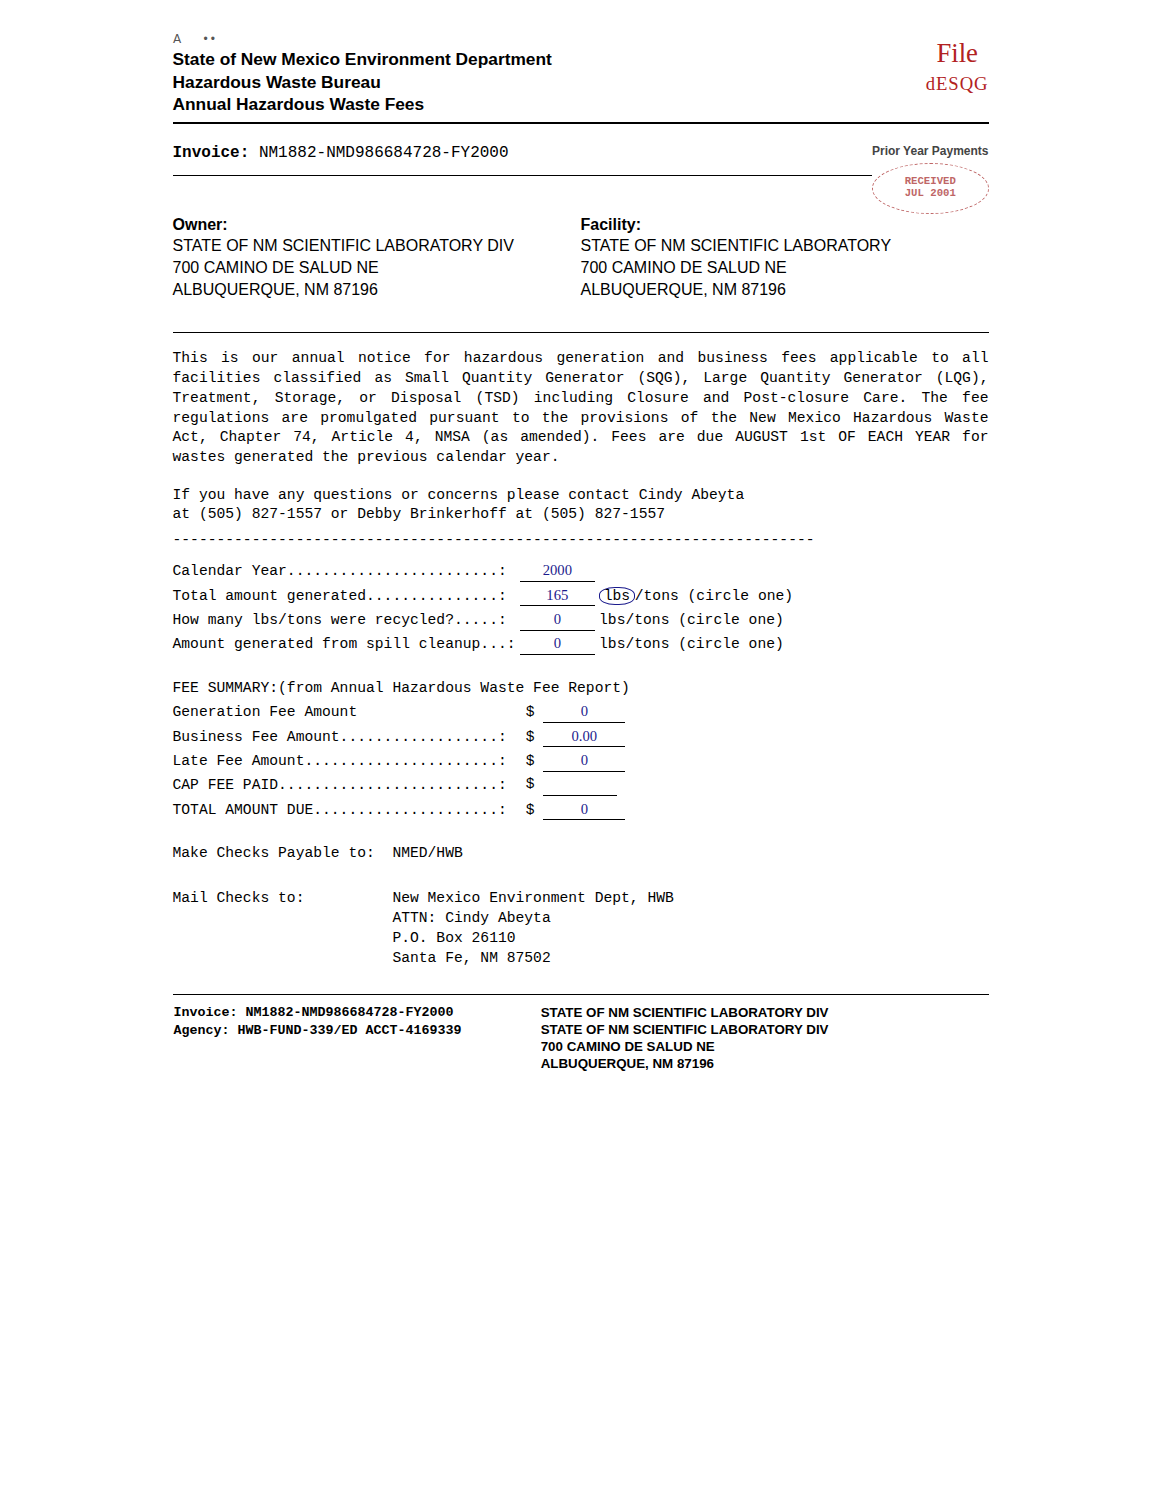𝖠 ••
File dESQG
State of New Mexico Environment Department
Hazardous Waste Bureau
Annual Hazardous Waste Fees
Prior Year Payments RECEIVED
JUL 2001
Invoice: NM1882-NMD986684728-FY2000
| Owner: STATE OF NM SCIENTIFIC LABORATORY DIV 700 CAMINO DE SALUD NE ALBUQUERQUE, NM 87196 | Facility: STATE OF NM SCIENTIFIC LABORATORY 700 CAMINO DE SALUD NE ALBUQUERQUE, NM 87196 |
This is our annual notice for hazardous generation and business fees applicable to all facilities classified as Small Quantity Generator (SQG), Large Quantity Generator (LQG), Treatment, Storage, or Disposal (TSD) including Closure and Post-closure Care. The fee regulations are promulgated pursuant to the provisions of the New Mexico Hazardous Waste Act, Chapter 74, Article 4, NMSA (as amended). Fees are due AUGUST 1st OF EACH YEAR for wastes generated the previous calendar year.
If you have any questions or concerns please contact Cindy Abeyta
at (505) 827-1557 or Debby Brinkerhoff at (505) 827-1557
-------------------------------------------------------------------------
| Calendar Year........................: | 2000 | |
| Total amount generated...............: | 165 | lbs /tons (circle one) |
| How many lbs/tons were recycled?.....: | 0 | lbs/tons (circle one) |
| Amount generated from spill cleanup...: | 0 | lbs/tons (circle one) |
| FEE SUMMARY:(from Annual Hazardous Waste Fee Report) |
| Generation Fee Amount | $ 0 |
| Business Fee Amount..................: | $ 0.00 |
| Late Fee Amount......................: | $ 0 |
| CAP FEE PAID.........................: | $ |
| TOTAL AMOUNT DUE.....................: | $ 0 |
| Make Checks Payable to: | NMED/HWB |
| Mail Checks to: | New Mexico Environment Dept, HWB ATTN: Cindy Abeyta P.O. Box 26110 Santa Fe, NM 87502 |
| Invoice: NM1882-NMD986684728-FY2000 Agency: HWB-FUND-339/ED ACCT-4169339 | STATE OF NM SCIENTIFIC LABORATORY DIV STATE OF NM SCIENTIFIC LABORATORY DIV 700 CAMINO DE SALUD NE ALBUQUERQUE, NM 87196 |